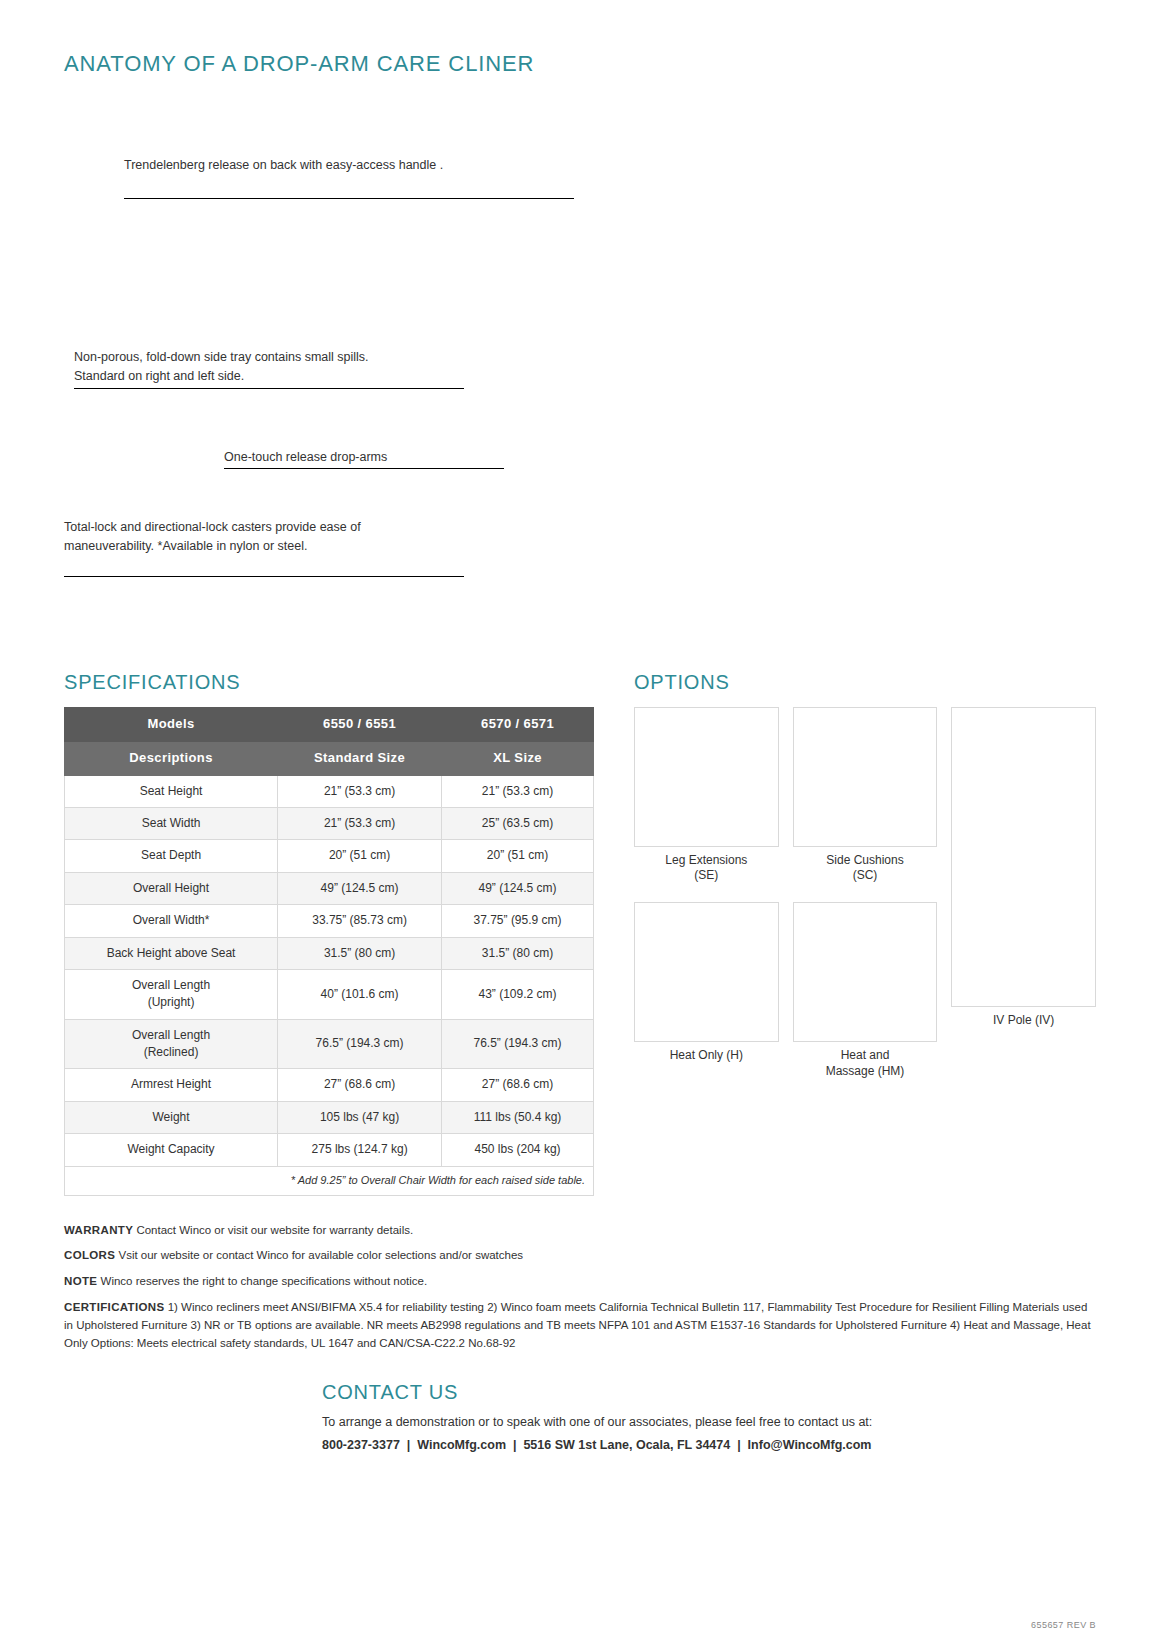Anatomy of a Drop-Arm Care Cliner
Trendelenberg release on back with easy-access handle .
Non-porous, fold-down side tray contains small spills. Standard on right and left side.
One-touch release drop-arms
Total-lock and directional-lock casters provide ease of maneuverability. *Available in nylon or steel.
Specifications
| Models | 6550 / 6551 | 6570 / 6571 |
| --- | --- | --- |
| Descriptions | Standard Size | XL Size |
| Seat Height | 21” (53.3 cm) | 21” (53.3 cm) |
| Seat Width | 21” (53.3 cm) | 25” (63.5 cm) |
| Seat Depth | 20” (51 cm) | 20” (51 cm) |
| Overall Height | 49” (124.5 cm) | 49” (124.5 cm) |
| Overall Width* | 33.75” (85.73 cm) | 37.75” (95.9 cm) |
| Back Height above Seat | 31.5” (80 cm) | 31.5” (80 cm) |
| Overall Length (Upright) | 40” (101.6 cm) | 43” (109.2 cm) |
| Overall Length (Reclined) | 76.5” (194.3 cm) | 76.5” (194.3 cm) |
| Armrest Height | 27” (68.6 cm) | 27” (68.6 cm) |
| Weight | 105 lbs (47 kg) | 111 lbs (50.4 kg) |
| Weight Capacity | 275 lbs (124.7 kg) | 450 lbs (204 kg) |
| * Add 9.25” to Overall Chair Width for each raised side table. |
Options
Leg Extensions
(SE)
Side Cushions
(SC)
IV Pole (IV)
Heat Only (H)
Heat and
Massage (HM)
WARRANTY Contact Winco or visit our website for warranty details.
COLORS Vsit our website or contact Winco for available color selections and/or swatches
NOTE Winco reserves the right to change specifications without notice.
CERTIFICATIONS 1) Winco recliners meet ANSI/BIFMA X5.4 for reliability testing 2) Winco foam meets California Technical Bulletin 117, Flammability Test Procedure for Resilient Filling Materials used in Upholstered Furniture 3) NR or TB options are available. NR meets AB2998 regulations and TB meets NFPA 101 and ASTM E1537-16 Standards for Upholstered Furniture 4) Heat and Massage, Heat Only Options: Meets electrical safety standards, UL 1647 and CAN/CSA-C22.2 No.68-92
Contact Us
To arrange a demonstration or to speak with one of our associates, please feel free to contact us at:
800-237-3377 | WincoMfg.com | 5516 SW 1st Lane, Ocala, FL 34474 | Info@WincoMfg.com
655657 REV B